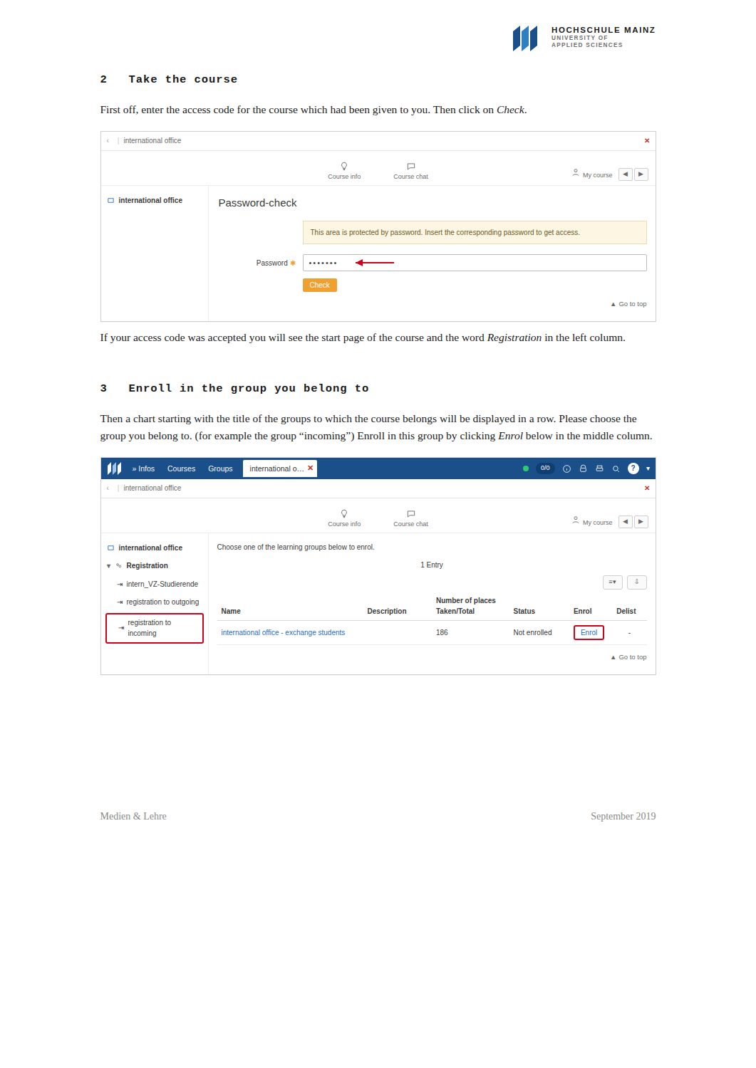HOCHSCHULE MAINZ
UNIVERSITY OF
APPLIED SCIENCES
2 Take the course
First off, enter the access code for the course which had been given to you. Then click on Check.
‹ | international office ✕
Course info
Course chat
My course
◀▶
international office
Password-check
This area is protected by password. Insert the corresponding password to get access.
Password ✱
•••••••
Check
▲Go to top
If your access code was accepted you will see the start page of the course and the word Registration in the left column.
3 Enroll in the group you belong to
Then a chart starting with the title of the groups to which the course belongs will be displayed in a row. Please choose the group you belong to. (for example the group “incoming”) Enroll in this group by clicking Enrol below in the middle column.
» Infos Courses Groups
international o… ✕
0/0 ? ▾
‹ | international office ✕
Course info
Course chat
My course
◀▶
international office
▾ Registration
⇥ intern_VZ-Studierende
⇥ registration to outgoing
⇥ registration to incoming
Choose one of the learning groups below to enrol.
1 Entry
≡▾ ⇩
| Name | Description | Number of places Taken/Total | Status | Enrol | Delist |
| --- | --- | --- | --- | --- | --- |
| international office - exchange students | | 186 | Not enrolled | Enrol | - |
▲Go to top
Medien & Lehre
September 2019